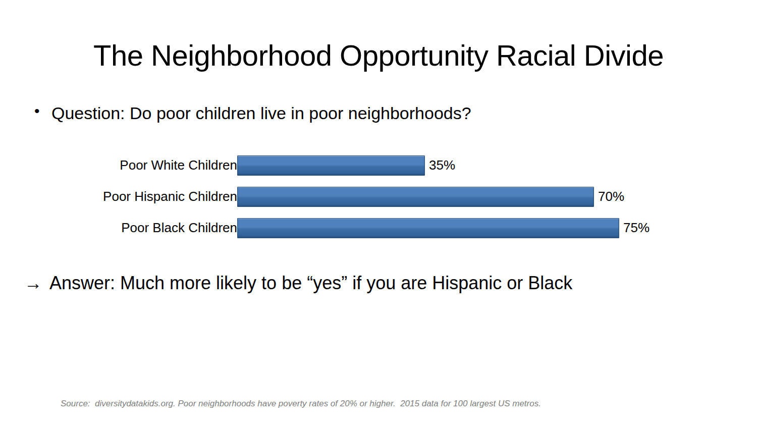The Neighborhood Opportunity Racial Divide
Question: Do poor children live in poor neighborhoods?
| Poor White Children | 35% |
| Poor Hispanic Children | 70% |
| Poor Black Children | 75% |
→Answer: Much more likely to be “yes” if you are Hispanic or Black
Source: diversitydatakids.org. Poor neighborhoods have poverty rates of 20% or higher. 2015 data for 100 largest US metros.